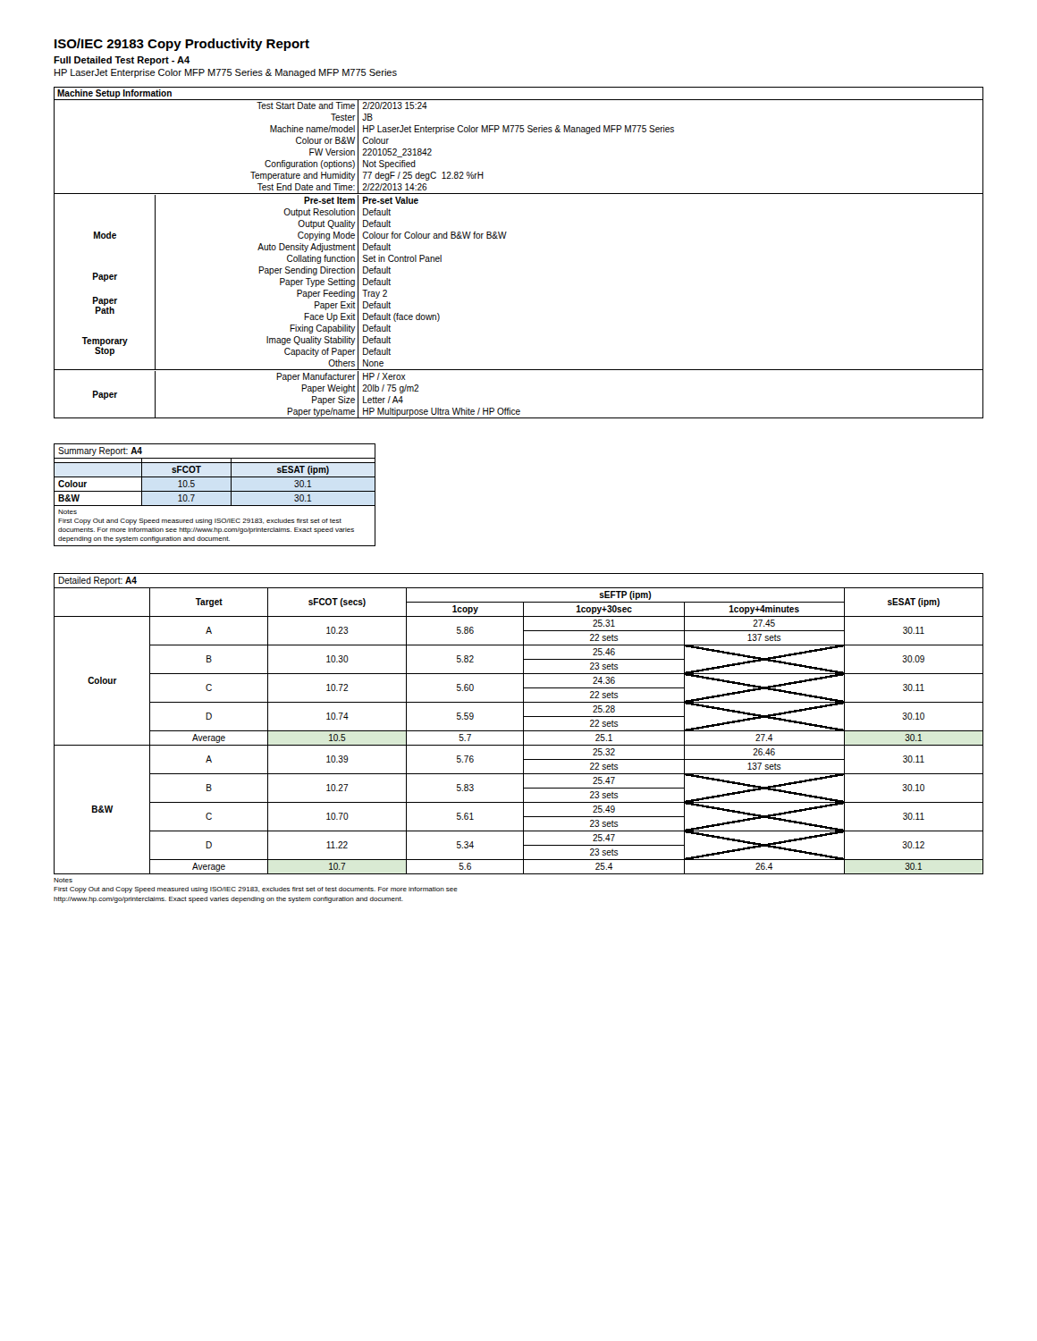ISO/IEC 29183 Copy Productivity Report
Full Detailed Test Report - A4
HP LaserJet Enterprise Color MFP M775 Series & Managed MFP M775 Series
| Machine Setup Information |
| Test Start Date and Time | 2/20/2013 15:24 |
| Tester | JB |
| Machine name/model | HP LaserJet Enterprise Color MFP M775 Series & Managed MFP M775 Series |
| Colour or B&W | Colour |
| FW Version | 2201052_231842 |
| Configuration (options) | Not Specified |
| Temperature and Humidity | 77 degF / 25 degC 12.82 %rH |
| Test End Date and Time: | 2/22/2013 14:26 |
| | Pre-set Item | Pre-set Value |
| Mode | Output Resolution | Default |
| Output Quality | Default |
| Copying Mode | Colour for Colour and B&W for B&W |
| Auto Density Adjustment | Default |
| Collating function | Set in Control Panel |
| Paper | Paper Sending Direction | Default |
| Paper Type Setting | Default |
| Paper Path | Paper Feeding | Tray 2 |
| Paper Exit | Default |
| Face Up Exit | Default (face down) |
| Temporary Stop | Fixing Capability | Default |
| Image Quality Stability | Default |
| Capacity of Paper | Default |
| Others | None |
| Paper | Paper Manufacturer | HP / Xerox |
| Paper Weight | 20lb / 75 g/m2 |
| Paper Size | Letter / A4 |
| Paper type/name | HP Multipurpose Ultra White / HP Office |
Summary Report: A4
| | sFCOT | sESAT (ipm) |
| --- | --- | --- |
| Colour | 10.5 | 30.1 |
| B&W | 10.7 | 30.1 |
Notes
First Copy Out and Copy Speed measured using ISO/IEC 29183, excludes first set of test documents. For more information see http://www.hp.com/go/printerclaims. Exact speed varies depending on the system configuration and document.
Detailed Report: A4
| | Target | sFCOT (secs) | sEFTP (ipm) | sESAT (ipm) |
| --- | --- | --- | --- | --- |
| 1copy | 1copy+30sec | 1copy+4minutes |
| Colour | A | 10.23 | 5.86 | 25.31 | 27.45 | 30.11 |
| 22 sets | 137 sets |
| B | 10.30 | 5.82 | 25.46 | | 30.09 |
| 23 sets |
| C | 10.72 | 5.60 | 24.36 | | 30.11 |
| 22 sets |
| D | 10.74 | 5.59 | 25.28 | | 30.10 |
| 22 sets |
| Average | 10.5 | 5.7 | 25.1 | 27.4 | 30.1 |
| B&W | A | 10.39 | 5.76 | 25.32 | 26.46 | 30.11 |
| 22 sets | 137 sets |
| B | 10.27 | 5.83 | 25.47 | | 30.10 |
| 23 sets |
| C | 10.70 | 5.61 | 25.49 | | 30.11 |
| 23 sets |
| D | 11.22 | 5.34 | 25.47 | | 30.12 |
| 23 sets |
| Average | 10.7 | 5.6 | 25.4 | 26.4 | 30.1 |
Notes
First Copy Out and Copy Speed measured using ISO/IEC 29183, excludes first set of test documents. For more information see
http://www.hp.com/go/printerclaims. Exact speed varies depending on the system configuration and document.